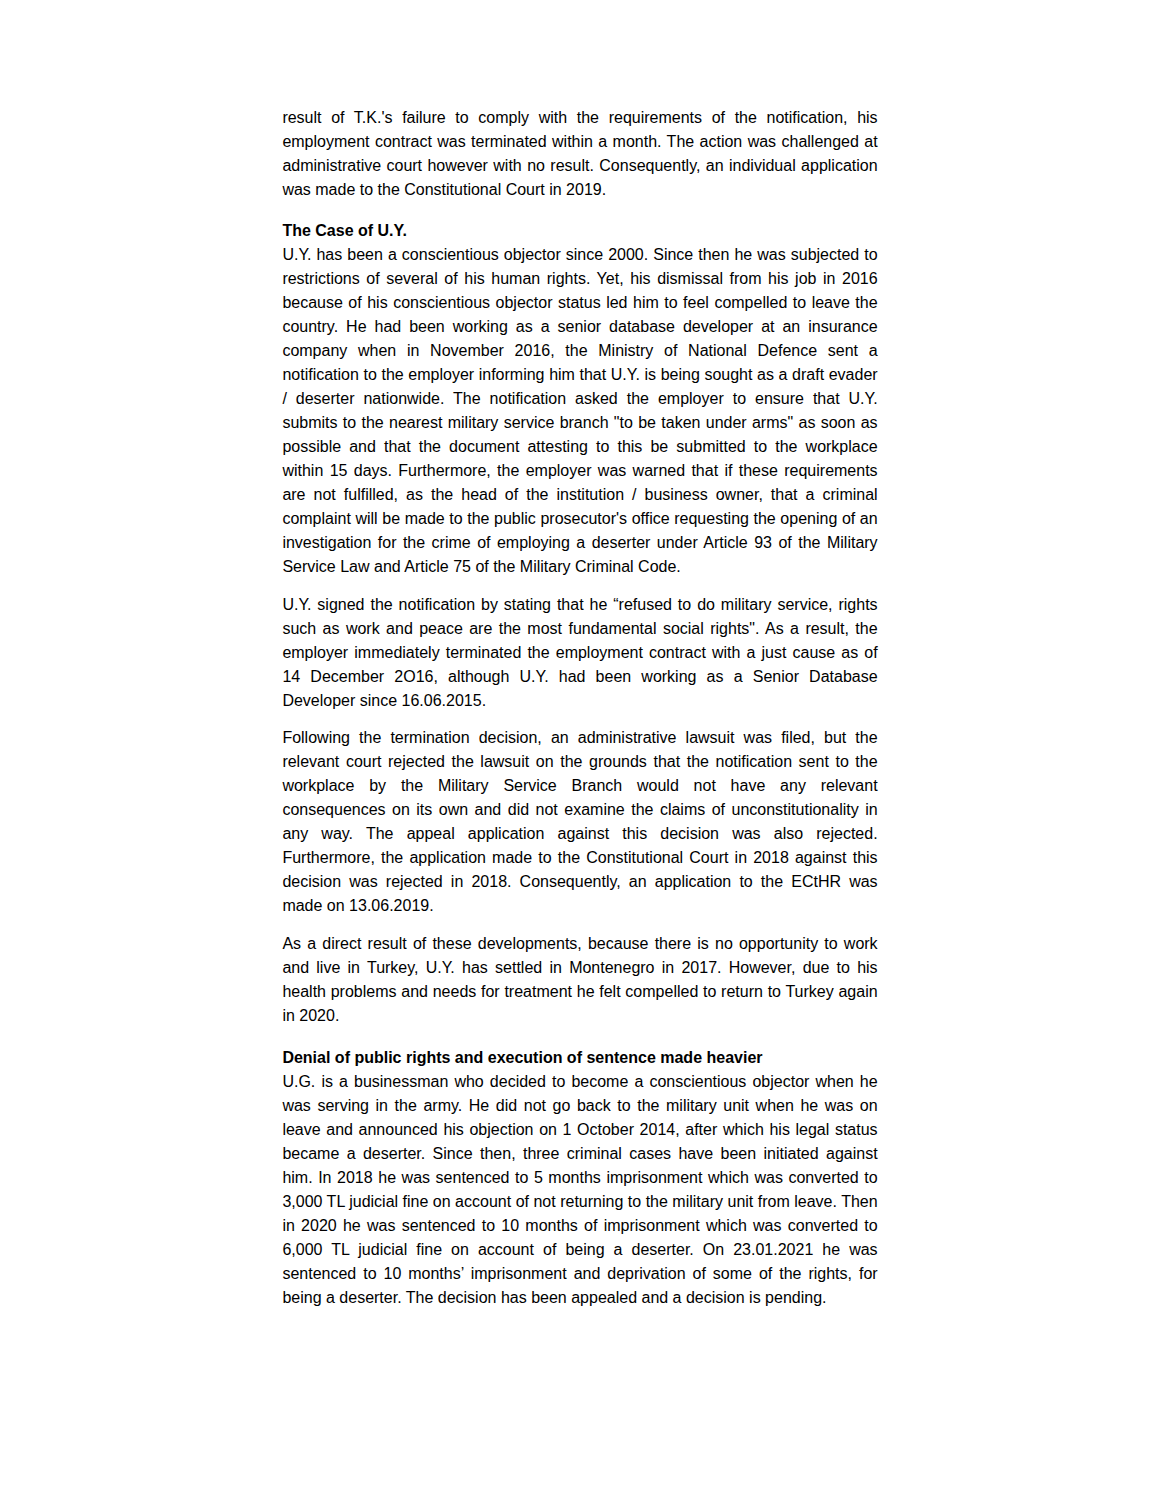result of T.K.'s failure to comply with the requirements of the notification, his employment contract was terminated within a month. The action was challenged at administrative court however with no result. Consequently, an individual application was made to the Constitutional Court in 2019.
The Case of U.Y.
U.Y. has been a conscientious objector since 2000. Since then he was subjected to restrictions of several of his human rights. Yet, his dismissal from his job in 2016 because of his conscientious objector status led him to feel compelled to leave the country. He had been working as a senior database developer at an insurance company when in November 2016, the Ministry of National Defence sent a notification to the employer informing him that U.Y. is being sought as a draft evader / deserter nationwide. The notification asked the employer to ensure that U.Y. submits to the nearest military service branch "to be taken under arms" as soon as possible and that the document attesting to this be submitted to the workplace within 15 days. Furthermore, the employer was warned that if these requirements are not fulfilled, as the head of the institution / business owner, that a criminal complaint will be made to the public prosecutor's office requesting the opening of an investigation for the crime of employing a deserter under Article 93 of the Military Service Law and Article 75 of the Military Criminal Code.
U.Y. signed the notification by stating that he “refused to do military service, rights such as work and peace are the most fundamental social rights". As a result, the employer immediately terminated the employment contract with a just cause as of 14 December 2O16, although U.Y. had been working as a Senior Database Developer since 16.06.2015.
Following the termination decision, an administrative lawsuit was filed, but the relevant court rejected the lawsuit on the grounds that the notification sent to the workplace by the Military Service Branch would not have any relevant consequences on its own and did not examine the claims of unconstitutionality in any way. The appeal application against this decision was also rejected. Furthermore, the application made to the Constitutional Court in 2018 against this decision was rejected in 2018. Consequently, an application to the ECtHR was made on 13.06.2019.
As a direct result of these developments, because there is no opportunity to work and live in Turkey, U.Y. has settled in Montenegro in 2017. However, due to his health problems and needs for treatment he felt compelled to return to Turkey again in 2020.
Denial of public rights and execution of sentence made heavier
U.G. is a businessman who decided to become a conscientious objector when he was serving in the army. He did not go back to the military unit when he was on leave and announced his objection on 1 October 2014, after which his legal status became a deserter. Since then, three criminal cases have been initiated against him. In 2018 he was sentenced to 5 months imprisonment which was converted to 3,000 TL judicial fine on account of not returning to the military unit from leave. Then in 2020 he was sentenced to 10 months of imprisonment which was converted to 6,000 TL judicial fine on account of being a deserter. On 23.01.2021 he was sentenced to 10 months’ imprisonment and deprivation of some of the rights, for being a deserter. The decision has been appealed and a decision is pending.